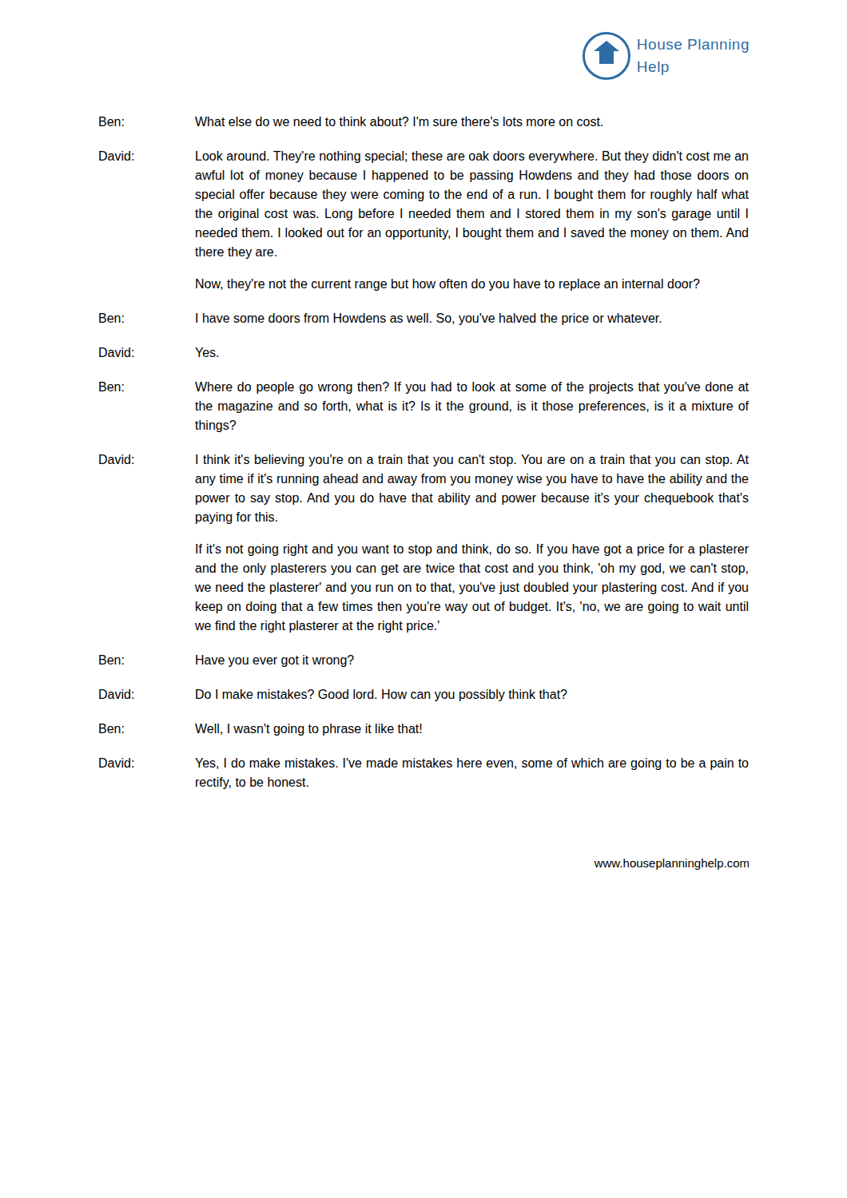House Planning
Help
| Ben: | What else do we need to think about? I'm sure there's lots more on cost. |
| David: | Look around. They're nothing special; these are oak doors everywhere. But they didn't cost me an awful lot of money because I happened to be passing Howdens and they had those doors on special offer because they were coming to the end of a run. I bought them for roughly half what the original cost was. Long before I needed them and I stored them in my son's garage until I needed them. I looked out for an opportunity, I bought them and I saved the money on them. And there they are. Now, they're not the current range but how often do you have to replace an internal door? |
| Ben: | I have some doors from Howdens as well. So, you've halved the price or whatever. |
| David: | Yes. |
| Ben: | Where do people go wrong then? If you had to look at some of the projects that you've done at the magazine and so forth, what is it? Is it the ground, is it those preferences, is it a mixture of things? |
| David: | I think it's believing you're on a train that you can't stop. You are on a train that you can stop. At any time if it's running ahead and away from you money wise you have to have the ability and the power to say stop. And you do have that ability and power because it's your chequebook that's paying for this. If it's not going right and you want to stop and think, do so. If you have got a price for a plasterer and the only plasterers you can get are twice that cost and you think, 'oh my god, we can't stop, we need the plasterer' and you run on to that, you've just doubled your plastering cost. And if you keep on doing that a few times then you're way out of budget. It's, 'no, we are going to wait until we find the right plasterer at the right price.' |
| Ben: | Have you ever got it wrong? |
| David: | Do I make mistakes? Good lord. How can you possibly think that? |
| Ben: | Well, I wasn't going to phrase it like that! |
| David: | Yes, I do make mistakes. I've made mistakes here even, some of which are going to be a pain to rectify, to be honest. |
www.houseplanninghelp.com